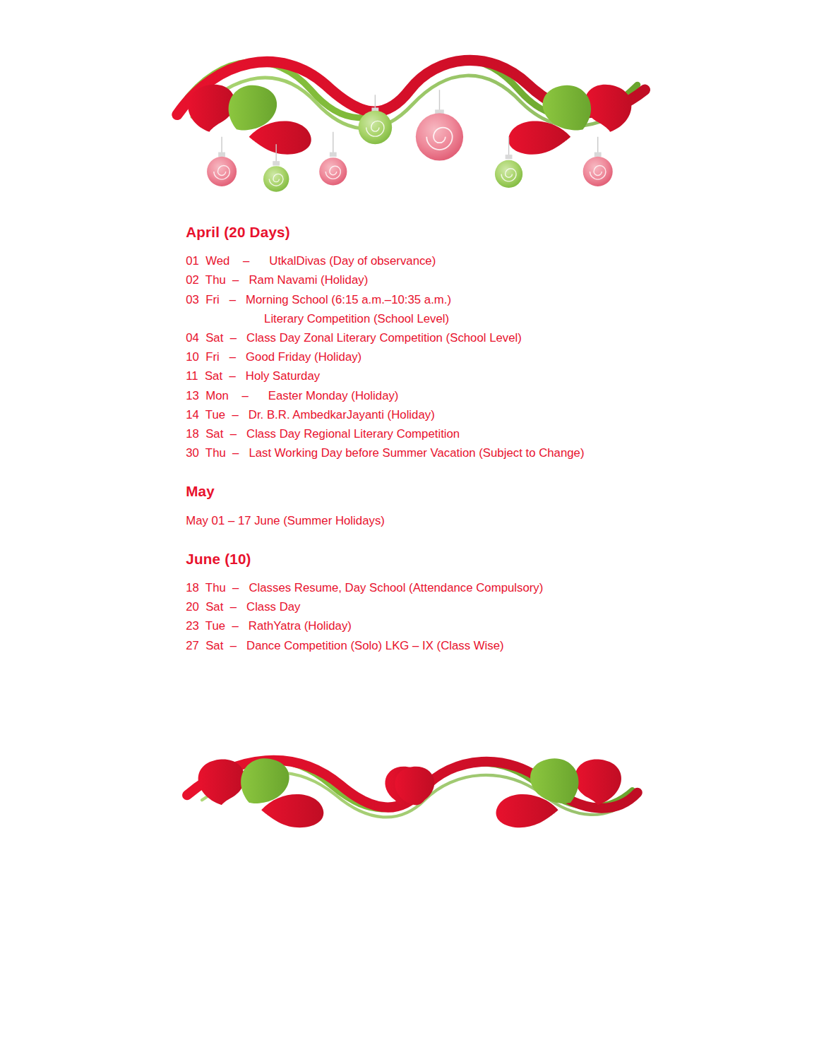April (20 Days)
01 Wed – UtkalDivas (Day of observance)
02 Thu – Ram Navami (Holiday)
03 Fri – Morning School (6:15 a.m.–10:35 a.m.)
Literary Competition (School Level)
04 Sat – Class Day Zonal Literary Competition (School Level)
10 Fri – Good Friday (Holiday)
11 Sat – Holy Saturday
13 Mon – Easter Monday (Holiday)
14 Tue – Dr. B.R. AmbedkarJayanti (Holiday)
18 Sat – Class Day Regional Literary Competition
30 Thu – Last Working Day before Summer Vacation (Subject to Change)
May
May 01 – 17 June (Summer Holidays)
June (10)
18 Thu – Classes Resume, Day School (Attendance Compulsory)
20 Sat – Class Day
23 Tue – RathYatra (Holiday)
27 Sat – Dance Competition (Solo) LKG – IX (Class Wise)